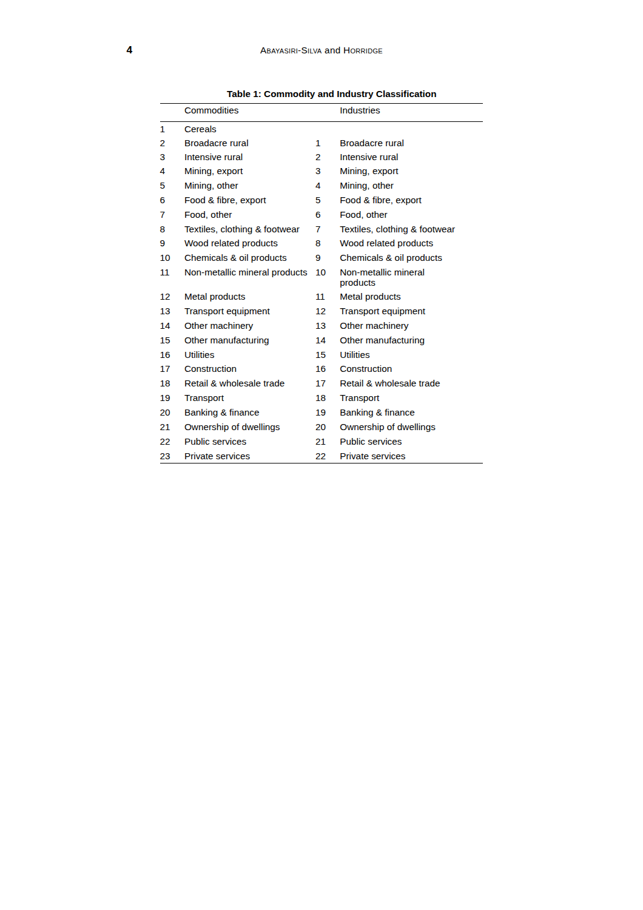4
Abayasiri-Silva and Horridge
Table 1: Commodity and Industry Classification
| | Commodities | | Industries |
| 1 | Cereals | | |
| 2 | Broadacre rural | 1 | Broadacre rural |
| 3 | Intensive rural | 2 | Intensive rural |
| 4 | Mining, export | 3 | Mining, export |
| 5 | Mining, other | 4 | Mining, other |
| 6 | Food & fibre, export | 5 | Food & fibre, export |
| 7 | Food, other | 6 | Food, other |
| 8 | Textiles, clothing & footwear | 7 | Textiles, clothing & footwear |
| 9 | Wood related products | 8 | Wood related products |
| 10 | Chemicals & oil products | 9 | Chemicals & oil products |
| 11 | Non-metallic mineral products | 10 | Non-metallic mineral products |
| 12 | Metal products | 11 | Metal products |
| 13 | Transport equipment | 12 | Transport equipment |
| 14 | Other machinery | 13 | Other machinery |
| 15 | Other manufacturing | 14 | Other manufacturing |
| 16 | Utilities | 15 | Utilities |
| 17 | Construction | 16 | Construction |
| 18 | Retail & wholesale trade | 17 | Retail & wholesale trade |
| 19 | Transport | 18 | Transport |
| 20 | Banking & finance | 19 | Banking & finance |
| 21 | Ownership of dwellings | 20 | Ownership of dwellings |
| 22 | Public services | 21 | Public services |
| 23 | Private services | 22 | Private services |